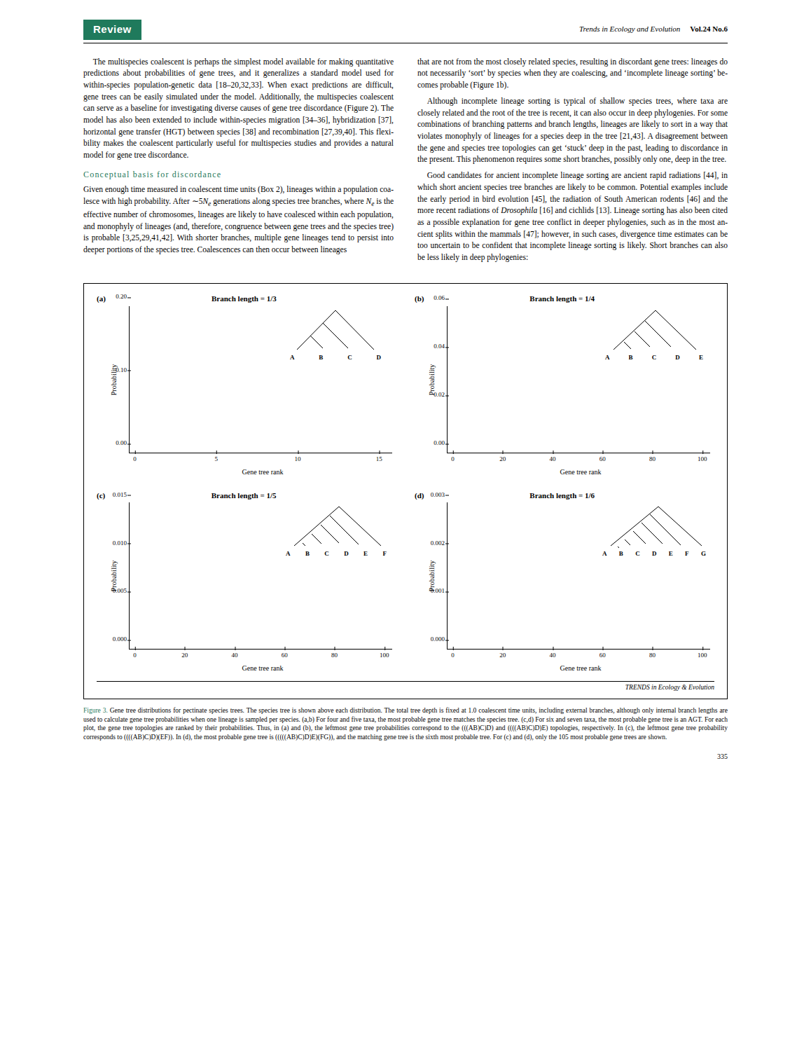Review
Trends in Ecology and EvolutionVol.24 No.6
The multispecies coalescent is perhaps the simplest model available for making quantitative predictions about probabilities of gene trees, and it generalizes a standard model used for within-species population-genetic data [18–20,32,33]. When exact predictions are difficult, gene trees can be easily simulated under the model. Additionally, the multispecies coalescent can serve as a baseline for investigating diverse causes of gene tree discordance (Figure 2). The model has also been extended to include within-species migration [34–36], hybridization [37], horizontal gene transfer (HGT) between species [38] and recombination [27,39,40]. This flexibility makes the coalescent particularly useful for multispecies studies and provides a natural model for gene tree discordance.
Conceptual basis for discordance
Given enough time measured in coalescent time units (Box 2), lineages within a population coalesce with high probability. After ∼5Ne generations along species tree branches, where Ne is the effective number of chromosomes, lineages are likely to have coalesced within each population, and monophyly of lineages (and, therefore, congruence between gene trees and the species tree) is probable [3,25,29,41,42]. With shorter branches, multiple gene lineages tend to persist into deeper portions of the species tree. Coalescences can then occur between lineages
that are not from the most closely related species, resulting in discordant gene trees: lineages do not necessarily ‘sort’ by species when they are coalescing, and ‘incomplete lineage sorting’ becomes probable (Figure 1b).
Although incomplete lineage sorting is typical of shallow species trees, where taxa are closely related and the root of the tree is recent, it can also occur in deep phylogenies. For some combinations of branching patterns and branch lengths, lineages are likely to sort in a way that violates monophyly of lineages for a species deep in the tree [21,43]. A disagreement between the gene and species tree topologies can get ‘stuck’ deep in the past, leading to discordance in the present. This phenomenon requires some short branches, possibly only one, deep in the tree.
Good candidates for ancient incomplete lineage sorting are ancient rapid radiations [44], in which short ancient species tree branches are likely to be common. Potential examples include the early period in bird evolution [45], the radiation of South American rodents [46] and the more recent radiations of Drosophila [16] and cichlids [13]. Lineage sorting has also been cited as a possible explanation for gene tree conflict in deeper phylogenies, such as in the most ancient splits within the mammals [47]; however, in such cases, divergence time estimates can be too uncertain to be confident that incomplete lineage sorting is likely. Short branches can also be less likely in deep phylogenies:
(a) Branch length = 1/3
Probability
0.00
0.10
0.20
ABCD
0
5
10
15
Gene tree rank
(b) Branch length = 1/4
Probability
0.00
0.02
0.04
0.06
ABCDE
0
20
40
60
80
100
Gene tree rank
(c) Branch length = 1/5
Probability
0.000
0.005
0.010
0.015
ABCDEF
0
20
40
60
80
100
Gene tree rank
(d) Branch length = 1/6
Probability
0.000
0.001
0.002
0.003
ABCDEFG
0
20
40
60
80
100
Gene tree rank
TRENDS in Ecology & Evolution
Figure 3. Gene tree distributions for pectinate species trees. The species tree is shown above each distribution. The total tree depth is fixed at 1.0 coalescent time units, including external branches, although only internal branch lengths are used to calculate gene tree probabilities when one lineage is sampled per species. (a,b) For four and five taxa, the most probable gene tree matches the species tree. (c,d) For six and seven taxa, the most probable gene tree is an AGT. For each plot, the gene tree topologies are ranked by their probabilities. Thus, in (a) and (b), the leftmost gene tree probabilities correspond to the (((AB)C)D) and ((((AB)C)D)E) topologies, respectively. In (c), the leftmost gene tree probability corresponds to ((((AB)C)D)(EF)). In (d), the most probable gene tree is (((((AB)C)D)E)(FG)), and the matching gene tree is the sixth most probable tree. For (c) and (d), only the 105 most probable gene trees are shown.
335